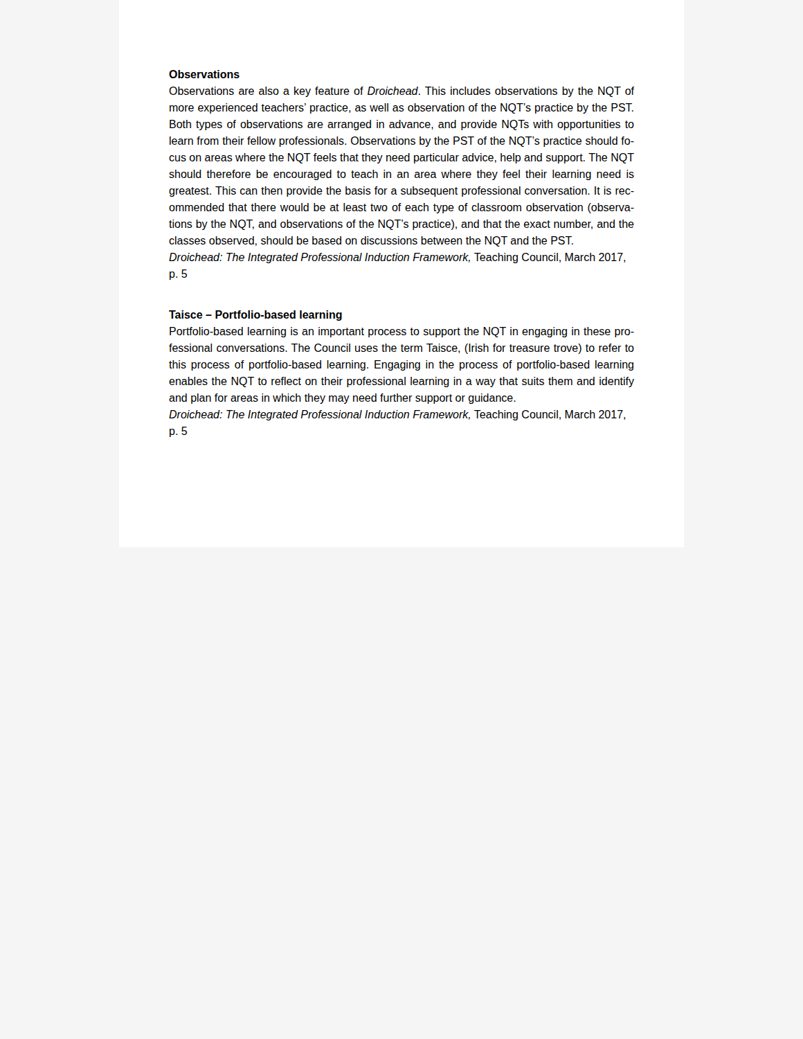Observations
Observations are also a key feature of Droichead. This includes observations by the NQT of more experienced teachers’ practice, as well as observation of the NQT’s practice by the PST. Both types of observations are arranged in advance, and provide NQTs with opportunities to learn from their fellow professionals. Observations by the PST of the NQT’s practice should focus on areas where the NQT feels that they need particular advice, help and support. The NQT should therefore be encouraged to teach in an area where they feel their learning need is greatest. This can then provide the basis for a subsequent professional conversation. It is recommended that there would be at least two of each type of classroom observation (observations by the NQT, and observations of the NQT’s practice), and that the exact number, and the classes observed, should be based on discussions between the NQT and the PST.
Droichead: The Integrated Professional Induction Framework, Teaching Council, March 2017, p. 5
Taisce – Portfolio-based learning
Portfolio-based learning is an important process to support the NQT in engaging in these professional conversations. The Council uses the term Taisce, (Irish for treasure trove) to refer to this process of portfolio-based learning. Engaging in the process of portfolio-based learning enables the NQT to reflect on their professional learning in a way that suits them and identify and plan for areas in which they may need further support or guidance.
Droichead: The Integrated Professional Induction Framework, Teaching Council, March 2017, p. 5